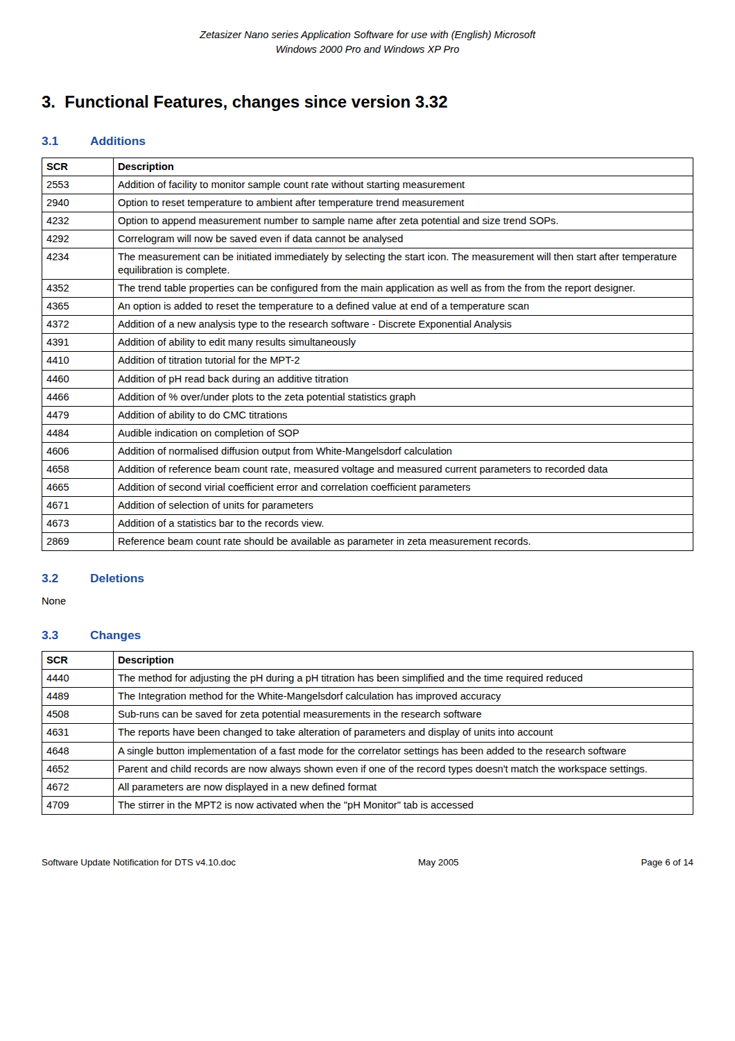Zetasizer Nano series Application Software for use with (English) Microsoft
Windows 2000 Pro and Windows XP Pro
3. Functional Features, changes since version 3.32
3.1 Additions
| SCR | Description |
| --- | --- |
| 2553 | Addition of facility to monitor sample count rate without starting measurement |
| 2940 | Option to reset temperature to ambient after temperature trend measurement |
| 4232 | Option to append measurement number to sample name after zeta potential and size trend SOPs. |
| 4292 | Correlogram will now be saved even if data cannot be analysed |
| 4234 | The measurement can be initiated immediately by selecting the start icon. The measurement will then start after temperature equilibration is complete. |
| 4352 | The trend table properties can be configured from the main application as well as from the from the report designer. |
| 4365 | An option is added to reset the temperature to a defined value at end of a temperature scan |
| 4372 | Addition of a new analysis type to the research software - Discrete Exponential Analysis |
| 4391 | Addition of ability to edit many results simultaneously |
| 4410 | Addition of titration tutorial for the MPT-2 |
| 4460 | Addition of pH read back during an additive titration |
| 4466 | Addition of % over/under plots to the zeta potential statistics graph |
| 4479 | Addition of ability to do CMC titrations |
| 4484 | Audible indication on completion of SOP |
| 4606 | Addition of normalised diffusion output from White-Mangelsdorf calculation |
| 4658 | Addition of reference beam count rate, measured voltage and measured current parameters to recorded data |
| 4665 | Addition of second virial coefficient error and correlation coefficient parameters |
| 4671 | Addition of selection of units for parameters |
| 4673 | Addition of a statistics bar to the records view. |
| 2869 | Reference beam count rate should be available as parameter in zeta measurement records. |
3.2 Deletions
None
3.3 Changes
| SCR | Description |
| --- | --- |
| 4440 | The method for adjusting the pH during a pH titration has been simplified and the time required reduced |
| 4489 | The Integration method for the White-Mangelsdorf calculation has improved accuracy |
| 4508 | Sub-runs can be saved for zeta potential measurements in the research software |
| 4631 | The reports have been changed to take alteration of parameters and display of units into account |
| 4648 | A single button implementation of a fast mode for the correlator settings has been added to the research software |
| 4652 | Parent and child records are now always shown even if one of the record types doesn't match the workspace settings. |
| 4672 | All parameters are now displayed in a new defined format |
| 4709 | The stirrer in the MPT2 is now activated when the "pH Monitor" tab is accessed |
Software Update Notification for DTS v4.10.doc May 2005 Page 6 of 14